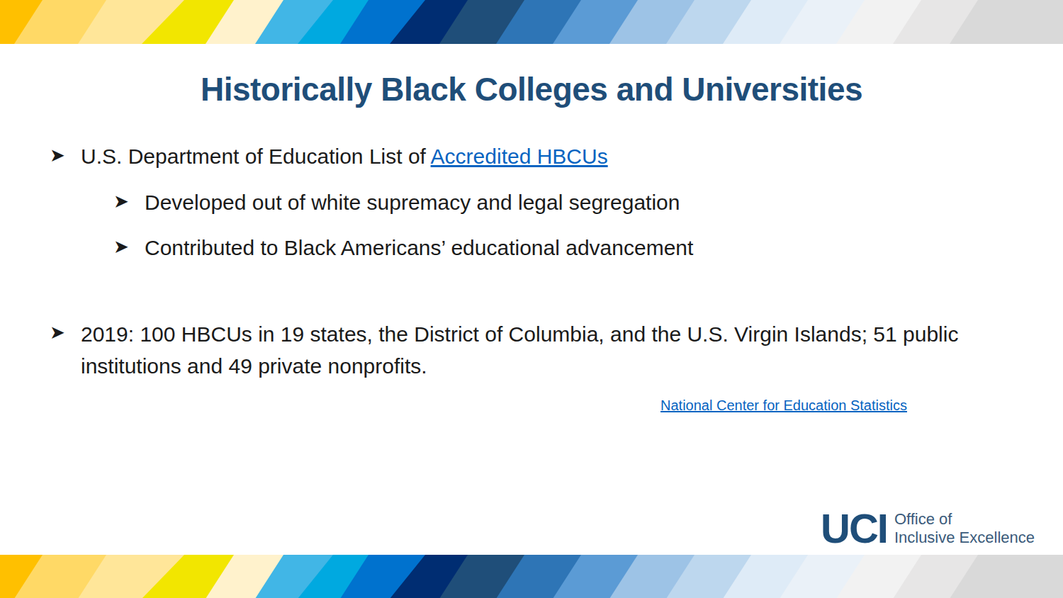Historically Black Colleges and Universities
U.S. Department of Education List of Accredited HBCUs
Developed out of white supremacy and legal segregation
Contributed to Black Americans’ educational advancement
2019: 100 HBCUs in 19 states, the District of Columbia, and the U.S. Virgin Islands; 51 public institutions and 49 private nonprofits.
National Center for Education Statistics
UCI Office of
Inclusive Excellence